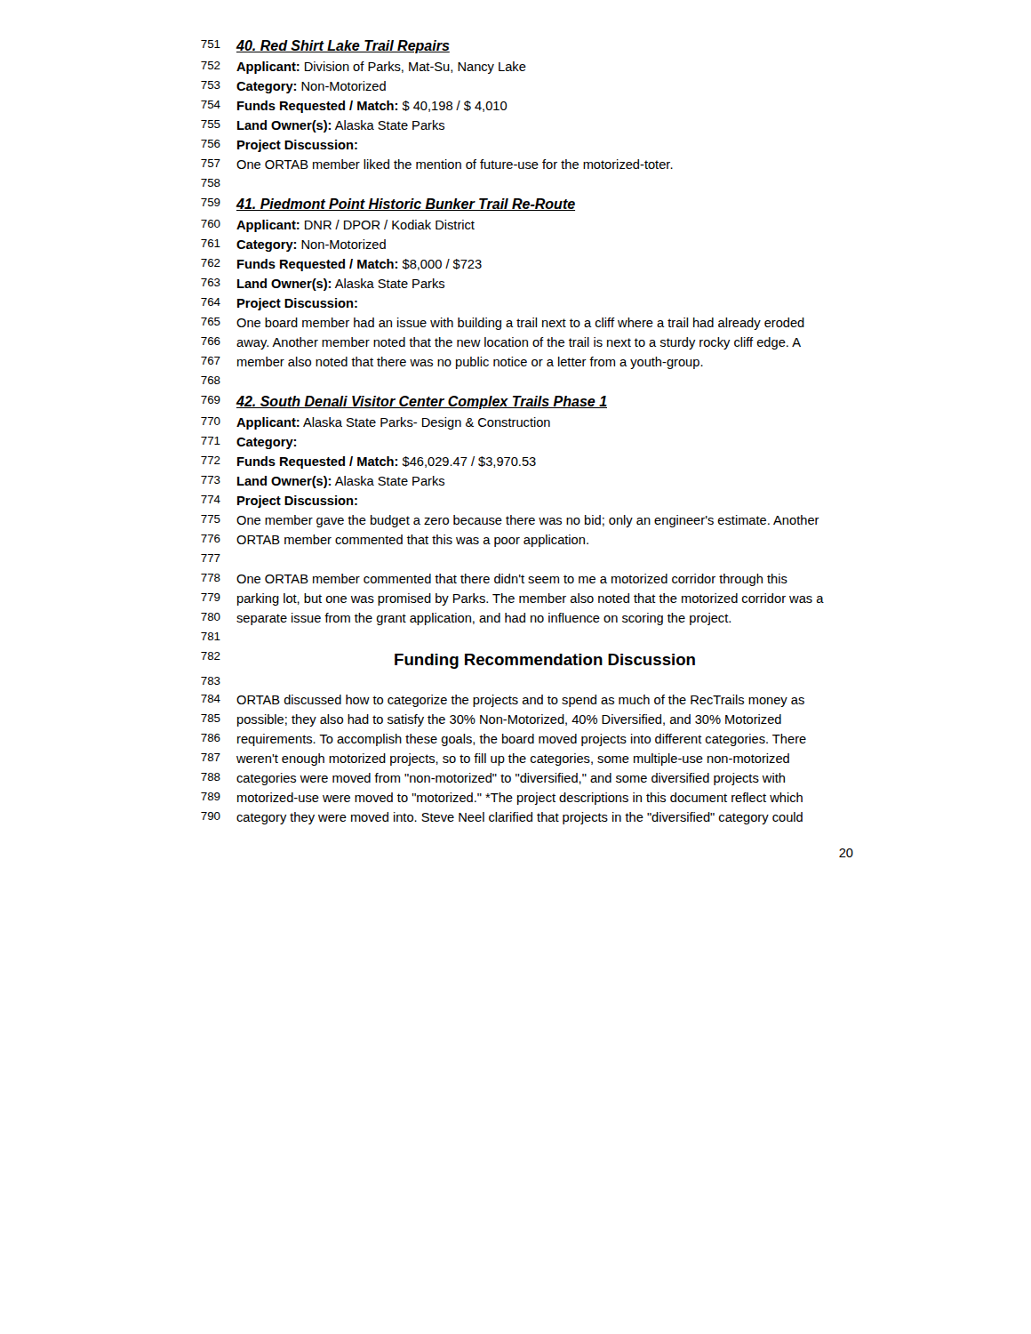751
40. Red Shirt Lake Trail Repairs
752
Applicant: Division of Parks, Mat-Su, Nancy Lake
753
Category: Non-Motorized
754
Funds Requested / Match: $ 40,198 / $ 4,010
755
Land Owner(s): Alaska State Parks
756
Project Discussion:
757
One ORTAB member liked the mention of future-use for the motorized-toter.
758
759
41. Piedmont Point Historic Bunker Trail Re-Route
760
Applicant: DNR / DPOR / Kodiak District
761
Category: Non-Motorized
762
Funds Requested / Match: $8,000 / $723
763
Land Owner(s): Alaska State Parks
764
Project Discussion:
765
One board member had an issue with building a trail next to a cliff where a trail had already eroded
766
away. Another member noted that the new location of the trail is next to a sturdy rocky cliff edge. A
767
member also noted that there was no public notice or a letter from a youth-group.
768
769
42. South Denali Visitor Center Complex Trails Phase 1
770
Applicant: Alaska State Parks- Design & Construction
771
Category:
772
Funds Requested / Match: $46,029.47 / $3,970.53
773
Land Owner(s): Alaska State Parks
774
Project Discussion:
775
One member gave the budget a zero because there was no bid; only an engineer's estimate. Another
776
ORTAB member commented that this was a poor application.
777
778
One ORTAB member commented that there didn't seem to me a motorized corridor through this
779
parking lot, but one was promised by Parks. The member also noted that the motorized corridor was a
780
separate issue from the grant application, and had no influence on scoring the project.
781
782
Funding Recommendation Discussion
783
784
ORTAB discussed how to categorize the projects and to spend as much of the RecTrails money as
785
possible; they also had to satisfy the 30% Non-Motorized, 40% Diversified, and 30% Motorized
786
requirements. To accomplish these goals, the board moved projects into different categories. There
787
weren't enough motorized projects, so to fill up the categories, some multiple-use non-motorized
788
categories were moved from "non-motorized" to "diversified," and some diversified projects with
789
motorized-use were moved to "motorized." *The project descriptions in this document reflect which
790
category they were moved into. Steve Neel clarified that projects in the "diversified" category could
20